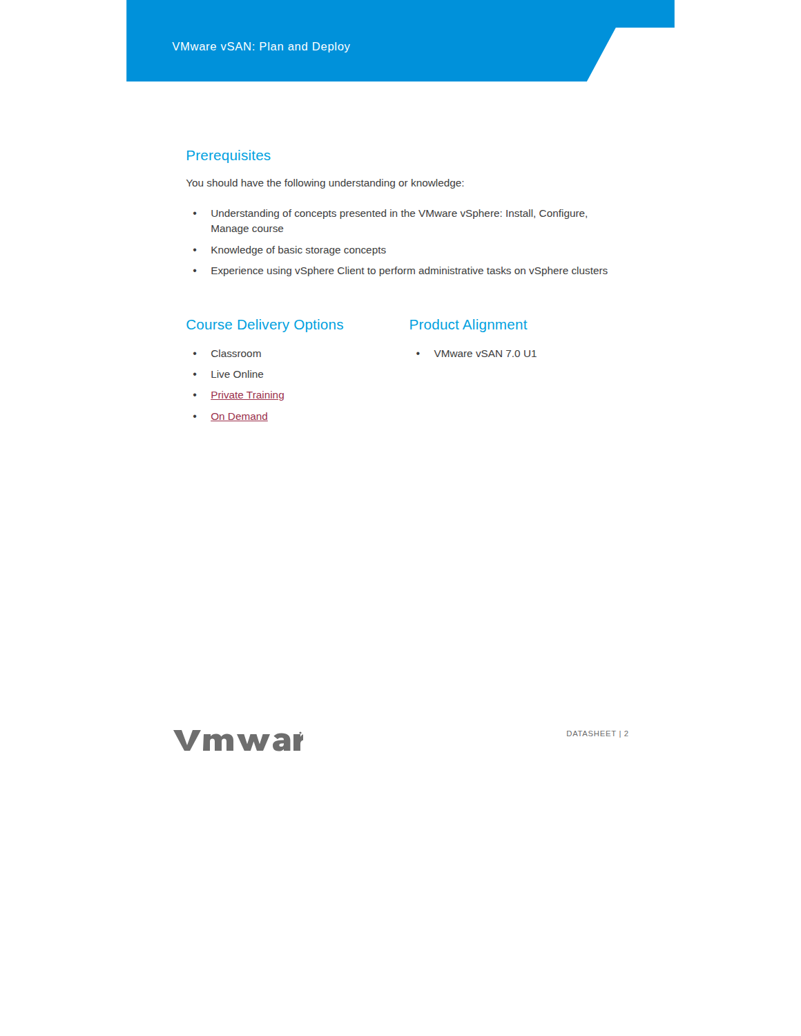VMware vSAN: Plan and Deploy
Prerequisites
You should have the following understanding or knowledge:
Understanding of concepts presented in the VMware vSphere: Install, Configure, Manage course
Knowledge of basic storage concepts
Experience using vSphere Client to perform administrative tasks on vSphere clusters
Course Delivery Options
Classroom
Live Online
Private Training
On Demand
Product Alignment
VMware vSAN 7.0 U1
DATASHEET | 2